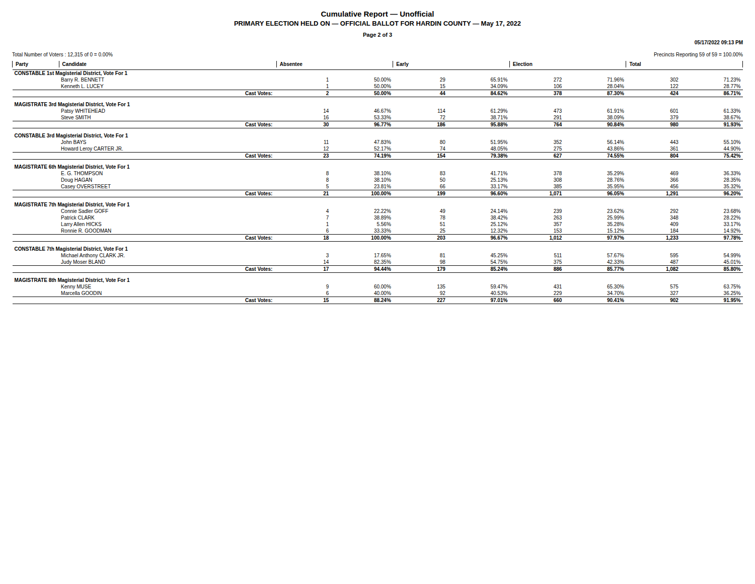Cumulative Report — Unofficial
PRIMARY ELECTION HELD ON — OFFICIAL BALLOT FOR HARDIN COUNTY — May 17, 2022
Page 2 of 3
05/17/2022 09:13 PM
Total Number of Voters : 12,315 of 0 = 0.00% Precincts Reporting 59 of 59 = 100.00%
| Party | Candidate | Absentee | Early | Election | Total |
| CONSTABLE 1st Magisterial District, Vote For 1 |
| | Barry R. BENNETT | 1 | 50.00% | 29 | 65.91% | 272 | 71.96% | 302 | 71.23% |
| | Kenneth L. LUCEY | 1 | 50.00% | 15 | 34.09% | 106 | 28.04% | 122 | 28.77% |
| | Cast Votes: | 2 | 50.00% | 44 | 84.62% | 378 | 87.30% | 424 | 86.71% |
| MAGISTRATE 3rd Magisterial District, Vote For 1 |
| | Patsy WHITEHEAD | 14 | 46.67% | 114 | 61.29% | 473 | 61.91% | 601 | 61.33% |
| | Steve SMITH | 16 | 53.33% | 72 | 38.71% | 291 | 38.09% | 379 | 38.67% |
| | Cast Votes: | 30 | 96.77% | 186 | 95.88% | 764 | 90.84% | 980 | 91.93% |
| CONSTABLE 3rd Magisterial District, Vote For 1 |
| | John BAYS | 11 | 47.83% | 80 | 51.95% | 352 | 56.14% | 443 | 55.10% |
| | Howard Leroy CARTER JR. | 12 | 52.17% | 74 | 48.05% | 275 | 43.86% | 361 | 44.90% |
| | Cast Votes: | 23 | 74.19% | 154 | 79.38% | 627 | 74.55% | 804 | 75.42% |
| MAGISTRATE 6th Magisterial District, Vote For 1 |
| | E. G. THOMPSON | 8 | 38.10% | 83 | 41.71% | 378 | 35.29% | 469 | 36.33% |
| | Doug HAGAN | 8 | 38.10% | 50 | 25.13% | 308 | 28.76% | 366 | 28.35% |
| | Casey OVERSTREET | 5 | 23.81% | 66 | 33.17% | 385 | 35.95% | 456 | 35.32% |
| | Cast Votes: | 21 | 100.00% | 199 | 96.60% | 1,071 | 96.05% | 1,291 | 96.20% |
| MAGISTRATE 7th Magisterial District, Vote For 1 |
| | Connie Sadler GOFF | 4 | 22.22% | 49 | 24.14% | 239 | 23.62% | 292 | 23.68% |
| | Patrick CLARK | 7 | 38.89% | 78 | 38.42% | 263 | 25.99% | 348 | 28.22% |
| | Larry Allen HICKS | 1 | 5.56% | 51 | 25.12% | 357 | 35.28% | 409 | 33.17% |
| | Ronnie R. GOODMAN | 6 | 33.33% | 25 | 12.32% | 153 | 15.12% | 184 | 14.92% |
| | Cast Votes: | 18 | 100.00% | 203 | 96.67% | 1,012 | 97.97% | 1,233 | 97.78% |
| CONSTABLE 7th Magisterial District, Vote For 1 |
| | Michael Anthony CLARK JR. | 3 | 17.65% | 81 | 45.25% | 511 | 57.67% | 595 | 54.99% |
| | Judy Moser BLAND | 14 | 82.35% | 98 | 54.75% | 375 | 42.33% | 487 | 45.01% |
| | Cast Votes: | 17 | 94.44% | 179 | 85.24% | 886 | 85.77% | 1,082 | 85.80% |
| MAGISTRATE 8th Magisterial District, Vote For 1 |
| | Kenny MUSE | 9 | 60.00% | 135 | 59.47% | 431 | 65.30% | 575 | 63.75% |
| | Marcella GOODIN | 6 | 40.00% | 92 | 40.53% | 229 | 34.70% | 327 | 36.25% |
| | Cast Votes: | 15 | 88.24% | 227 | 97.01% | 660 | 90.41% | 902 | 91.95% |